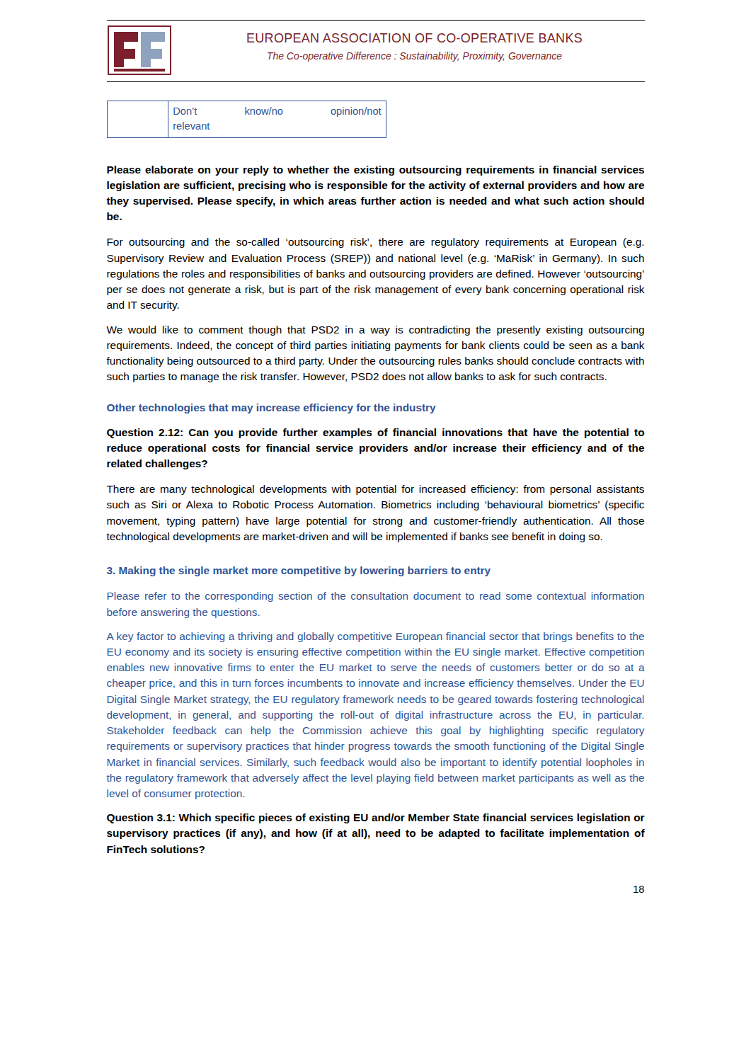European Association of Co-operative Banks
The Co-operative Difference : Sustainability, Proximity, Governance
| | Don’t know/no opinion/not relevant |
Please elaborate on your reply to whether the existing outsourcing requirements in financial services legislation are sufficient, precising who is responsible for the activity of external providers and how are they supervised. Please specify, in which areas further action is needed and what such action should be.
For outsourcing and the so-called ‘outsourcing risk’, there are regulatory requirements at European (e.g. Supervisory Review and Evaluation Process (SREP)) and national level (e.g. ‘MaRisk’ in Germany). In such regulations the roles and responsibilities of banks and outsourcing providers are defined. However ‘outsourcing’ per se does not generate a risk, but is part of the risk management of every bank concerning operational risk and IT security.
We would like to comment though that PSD2 in a way is contradicting the presently existing outsourcing requirements. Indeed, the concept of third parties initiating payments for bank clients could be seen as a bank functionality being outsourced to a third party. Under the outsourcing rules banks should conclude contracts with such parties to manage the risk transfer. However, PSD2 does not allow banks to ask for such contracts.
Other technologies that may increase efficiency for the industry
Question 2.12: Can you provide further examples of financial innovations that have the potential to reduce operational costs for financial service providers and/or increase their efficiency and of the related challenges?
There are many technological developments with potential for increased efficiency: from personal assistants such as Siri or Alexa to Robotic Process Automation. Biometrics including ‘behavioural biometrics’ (specific movement, typing pattern) have large potential for strong and customer-friendly authentication. All those technological developments are market-driven and will be implemented if banks see benefit in doing so.
3. Making the single market more competitive by lowering barriers to entry
Please refer to the corresponding section of the consultation document to read some contextual information before answering the questions.
A key factor to achieving a thriving and globally competitive European financial sector that brings benefits to the EU economy and its society is ensuring effective competition within the EU single market. Effective competition enables new innovative firms to enter the EU market to serve the needs of customers better or do so at a cheaper price, and this in turn forces incumbents to innovate and increase efficiency themselves. Under the EU Digital Single Market strategy, the EU regulatory framework needs to be geared towards fostering technological development, in general, and supporting the roll-out of digital infrastructure across the EU, in particular. Stakeholder feedback can help the Commission achieve this goal by highlighting specific regulatory requirements or supervisory practices that hinder progress towards the smooth functioning of the Digital Single Market in financial services. Similarly, such feedback would also be important to identify potential loopholes in the regulatory framework that adversely affect the level playing field between market participants as well as the level of consumer protection.
Question 3.1: Which specific pieces of existing EU and/or Member State financial services legislation or supervisory practices (if any), and how (if at all), need to be adapted to facilitate implementation of FinTech solutions?
18